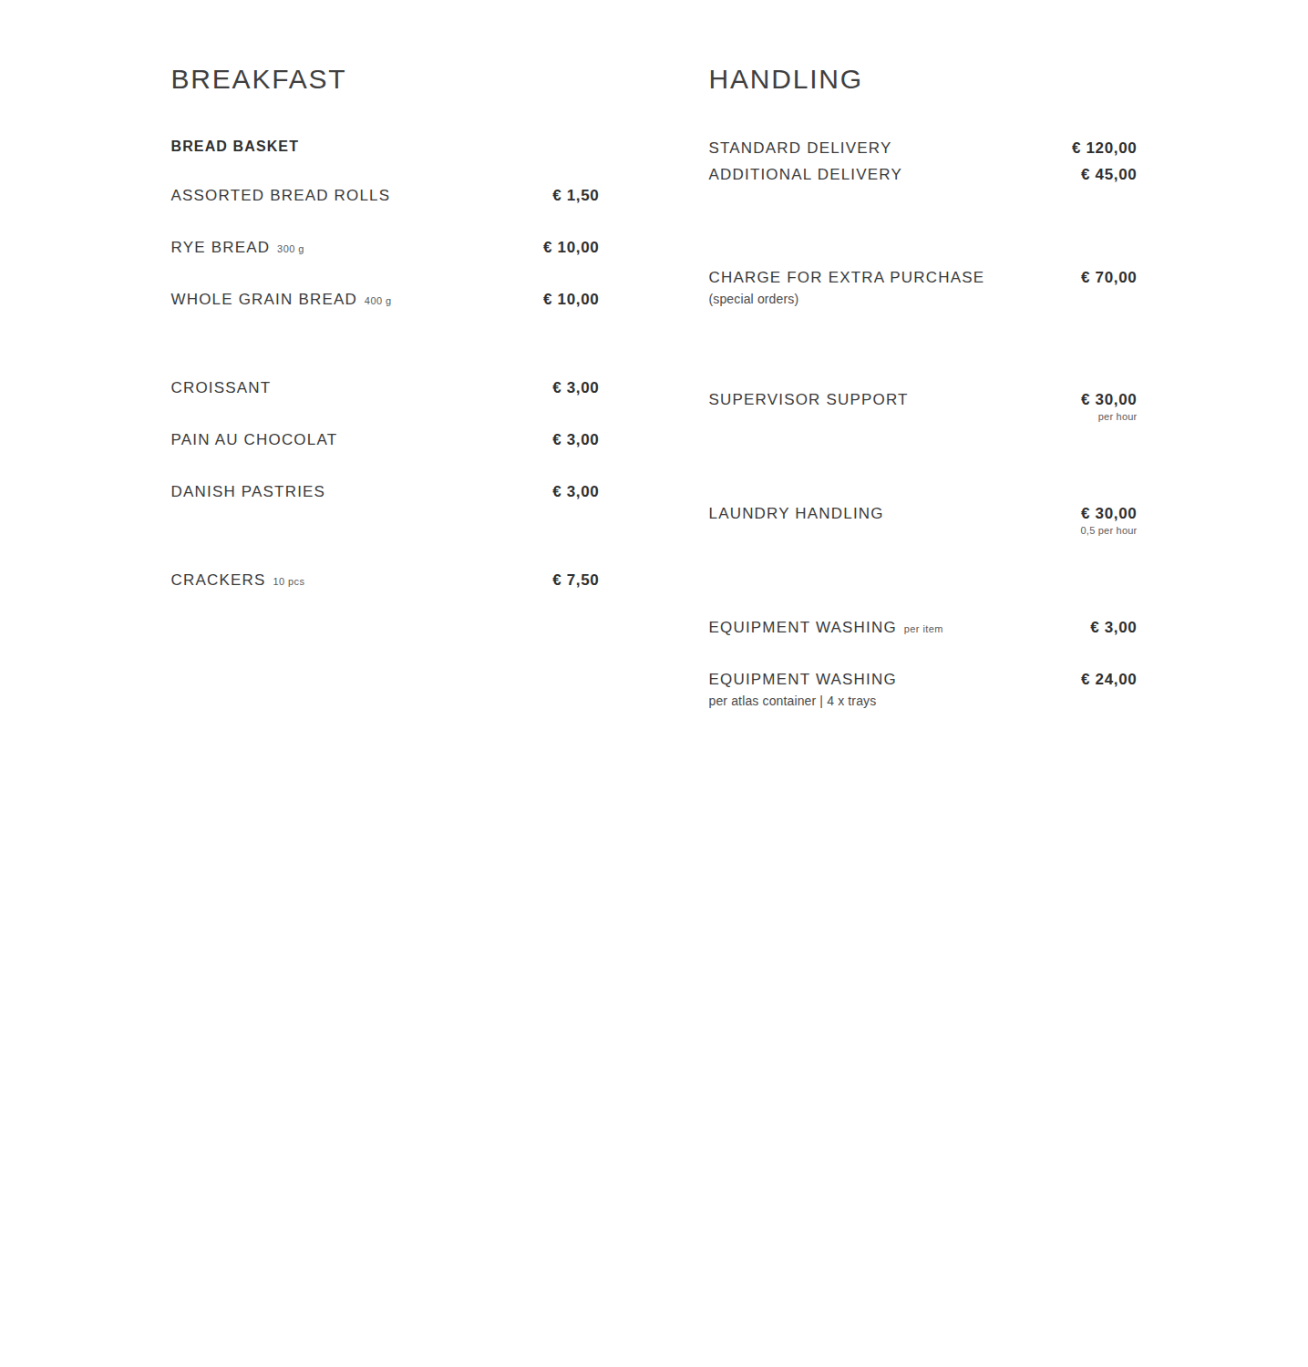Breakfast
Bread Basket
Assorted bread rolls
€ 1,50
Rye bread 300 g
€ 10,00
Whole grain bread 400 g
€ 10,00
Croissant
€ 3,00
Pain au chocolat
€ 3,00
Danish pastries
€ 3,00
Crackers 10 pcs
€ 7,50
Handling
Standard delivery
€ 120,00
Additional delivery
€ 45,00
Charge for extra purchase (special orders)
€ 70,00
Supervisor support
€ 30,00per hour
Laundry handling
€ 30,000,5 per hour
Equipment washing per item
€ 3,00
Equipment washing per atlas container | 4 x trays
€ 24,00